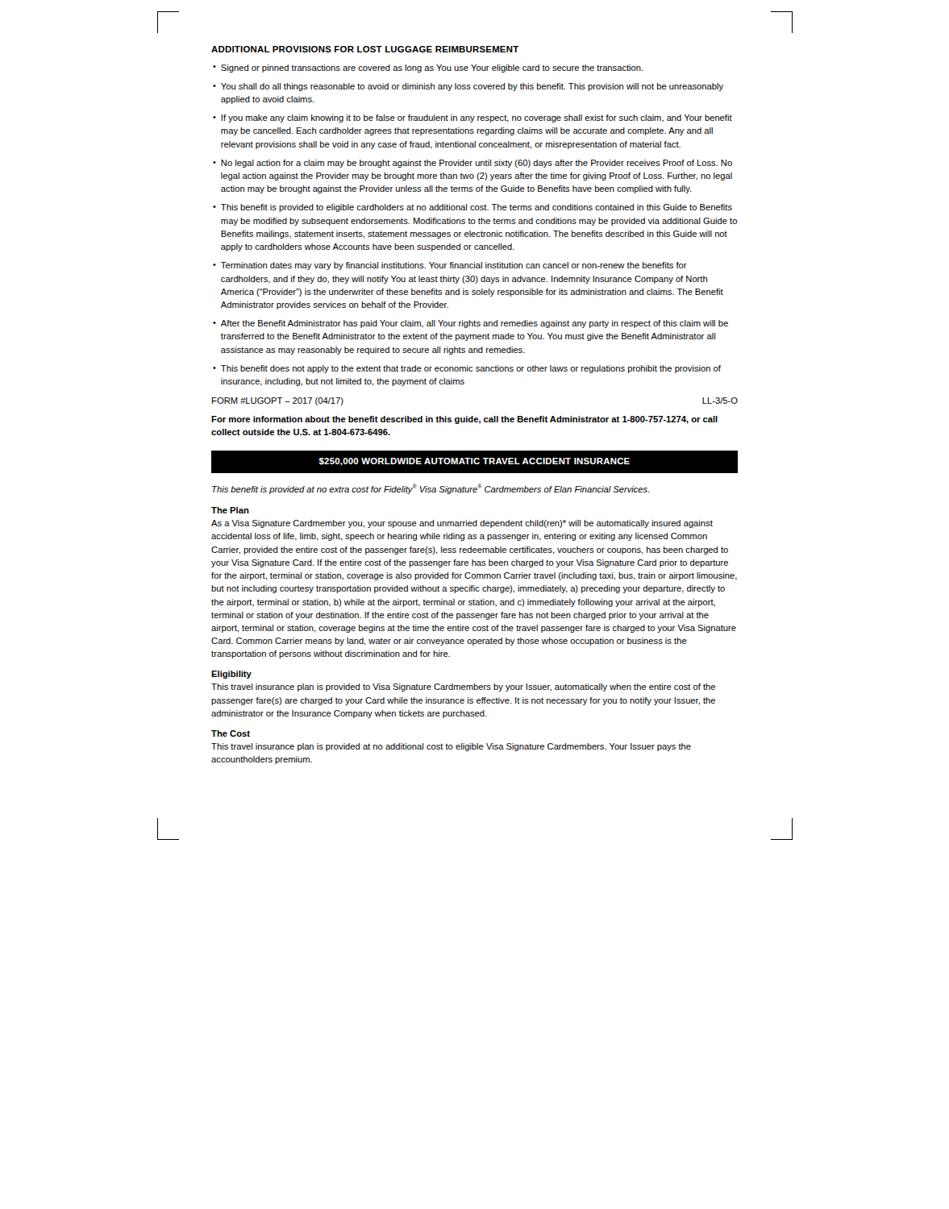Additional Provisions for Lost Luggage Reimbursement
Signed or pinned transactions are covered as long as You use Your eligible card to secure the transaction.
You shall do all things reasonable to avoid or diminish any loss covered by this benefit. This provision will not be unreasonably applied to avoid claims.
If you make any claim knowing it to be false or fraudulent in any respect, no coverage shall exist for such claim, and Your benefit may be cancelled. Each cardholder agrees that representations regarding claims will be accurate and complete. Any and all relevant provisions shall be void in any case of fraud, intentional concealment, or misrepresentation of material fact.
No legal action for a claim may be brought against the Provider until sixty (60) days after the Provider receives Proof of Loss. No legal action against the Provider may be brought more than two (2) years after the time for giving Proof of Loss. Further, no legal action may be brought against the Provider unless all the terms of the Guide to Benefits have been complied with fully.
This benefit is provided to eligible cardholders at no additional cost. The terms and conditions contained in this Guide to Benefits may be modified by subsequent endorsements. Modifications to the terms and conditions may be provided via additional Guide to Benefits mailings, statement inserts, statement messages or electronic notification. The benefits described in this Guide will not apply to cardholders whose Accounts have been suspended or cancelled.
Termination dates may vary by financial institutions. Your financial institution can cancel or non-renew the benefits for cardholders, and if they do, they will notify You at least thirty (30) days in advance. Indemnity Insurance Company of North America (“Provider”) is the underwriter of these benefits and is solely responsible for its administration and claims. The Benefit Administrator provides services on behalf of the Provider.
After the Benefit Administrator has paid Your claim, all Your rights and remedies against any party in respect of this claim will be transferred to the Benefit Administrator to the extent of the payment made to You. You must give the Benefit Administrator all assistance as may reasonably be required to secure all rights and remedies.
This benefit does not apply to the extent that trade or economic sanctions or other laws or regulations prohibit the provision of insurance, including, but not limited to, the payment of claims
FORM #LUGOPT – 2017 (04/17) LL-3/5-O
For more information about the benefit described in this guide, call the Benefit Administrator at 1-800-757-1274, or call collect outside the U.S. at 1-804-673-6496.
$250,000 WORLDWIDE AUTOMATIC TRAVEL ACCIDENT INSURANCE
This benefit is provided at no extra cost for Fidelity® Visa Signature® Cardmembers of Elan Financial Services.
The Plan
As a Visa Signature Cardmember you, your spouse and unmarried dependent child(ren)* will be automatically insured against accidental loss of life, limb, sight, speech or hearing while riding as a passenger in, entering or exiting any licensed Common Carrier, provided the entire cost of the passenger fare(s), less redeemable certificates, vouchers or coupons, has been charged to your Visa Signature Card. If the entire cost of the passenger fare has been charged to your Visa Signature Card prior to departure for the airport, terminal or station, coverage is also provided for Common Carrier travel (including taxi, bus, train or airport limousine, but not including courtesy transportation provided without a specific charge), immediately, a) preceding your departure, directly to the airport, terminal or station, b) while at the airport, terminal or station, and c) immediately following your arrival at the airport, terminal or station of your destination. If the entire cost of the passenger fare has not been charged prior to your arrival at the airport, terminal or station, coverage begins at the time the entire cost of the travel passenger fare is charged to your Visa Signature Card. Common Carrier means by land, water or air conveyance operated by those whose occupation or business is the transportation of persons without discrimination and for hire.
Eligibility
This travel insurance plan is provided to Visa Signature Cardmembers by your Issuer, automatically when the entire cost of the passenger fare(s) are charged to your Card while the insurance is effective. It is not necessary for you to notify your Issuer, the administrator or the Insurance Company when tickets are purchased.
The Cost
This travel insurance plan is provided at no additional cost to eligible Visa Signature Cardmembers. Your Issuer pays the accountholders premium.